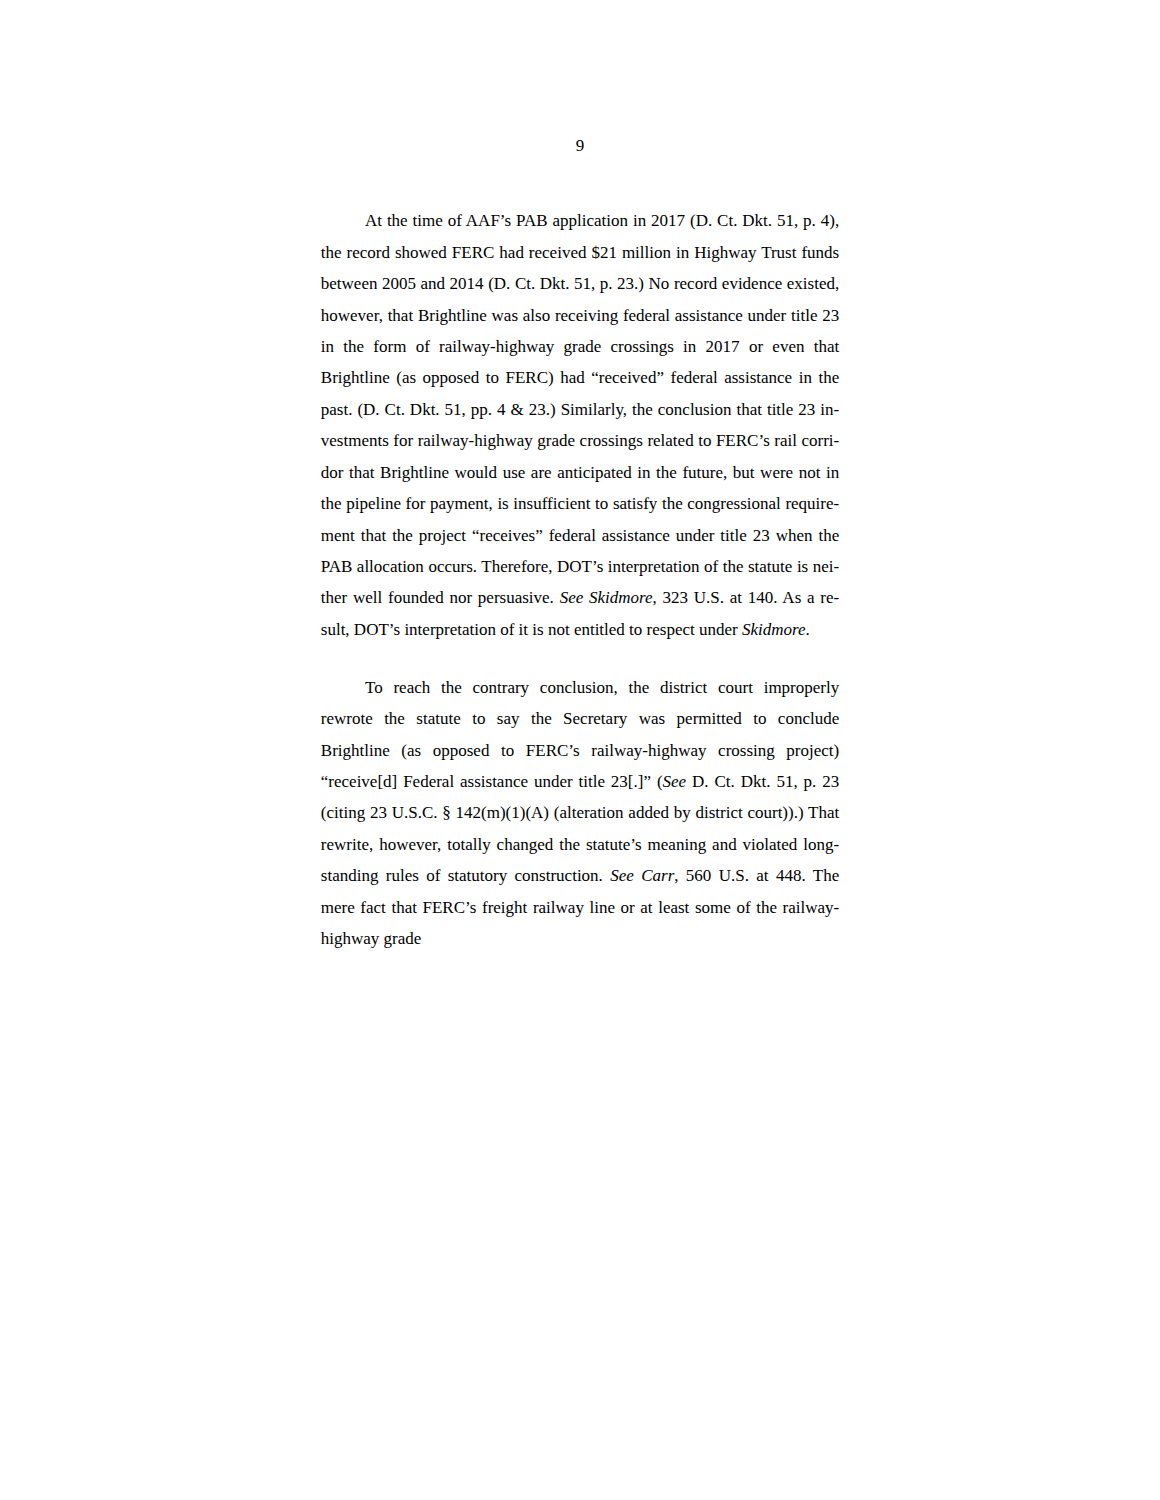9
At the time of AAF’s PAB application in 2017 (D. Ct. Dkt. 51, p. 4), the record showed FERC had received $21 million in Highway Trust funds between 2005 and 2014 (D. Ct. Dkt. 51, p. 23.) No record evidence existed, however, that Brightline was also receiving federal assistance under title 23 in the form of railway-highway grade crossings in 2017 or even that Brightline (as opposed to FERC) had “received” federal assistance in the past. (D. Ct. Dkt. 51, pp. 4 & 23.) Similarly, the conclusion that title 23 investments for railway-highway grade crossings related to FERC’s rail corridor that Brightline would use are anticipated in the future, but were not in the pipeline for payment, is insufficient to satisfy the congressional requirement that the project “receives” federal assistance under title 23 when the PAB allocation occurs. Therefore, DOT’s interpretation of the statute is neither well founded nor persuasive. See Skidmore, 323 U.S. at 140. As a result, DOT’s interpretation of it is not entitled to respect under Skidmore.
To reach the contrary conclusion, the district court improperly rewrote the statute to say the Secretary was permitted to conclude Brightline (as opposed to FERC’s railway-highway crossing project) “receive[d] Federal assistance under title 23[.]” (See D. Ct. Dkt. 51, p. 23 (citing 23 U.S.C. § 142(m)(1)(A) (alteration added by district court)).) That rewrite, however, totally changed the statute’s meaning and violated long-standing rules of statutory construction. See Carr, 560 U.S. at 448. The mere fact that FERC’s freight railway line or at least some of the railway-highway grade